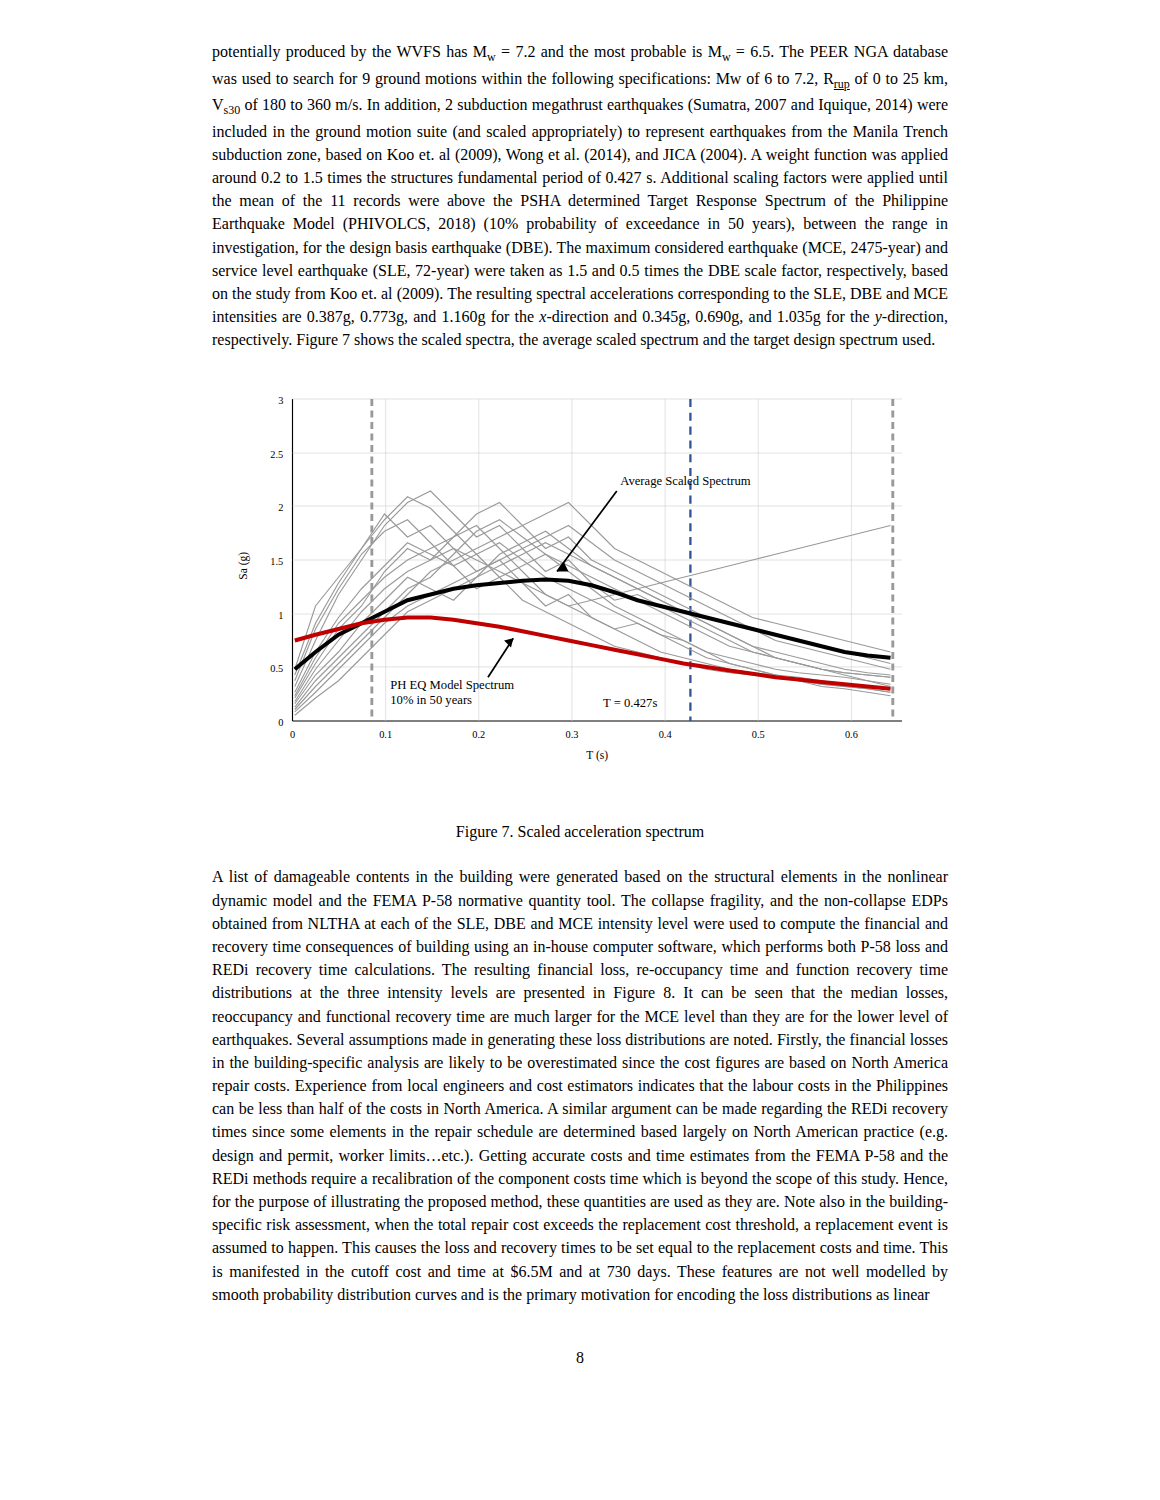potentially produced by the WVFS has Mw = 7.2 and the most probable is Mw = 6.5. The PEER NGA database was used to search for 9 ground motions within the following specifications: Mw of 6 to 7.2, Rrup of 0 to 25 km, Vs30 of 180 to 360 m/s. In addition, 2 subduction megathrust earthquakes (Sumatra, 2007 and Iquique, 2014) were included in the ground motion suite (and scaled appropriately) to represent earthquakes from the Manila Trench subduction zone, based on Koo et. al (2009), Wong et al. (2014), and JICA (2004). A weight function was applied around 0.2 to 1.5 times the structures fundamental period of 0.427 s. Additional scaling factors were applied until the mean of the 11 records were above the PSHA determined Target Response Spectrum of the Philippine Earthquake Model (PHIVOLCS, 2018) (10% probability of exceedance in 50 years), between the range in investigation, for the design basis earthquake (DBE). The maximum considered earthquake (MCE, 2475-year) and service level earthquake (SLE, 72-year) were taken as 1.5 and 0.5 times the DBE scale factor, respectively, based on the study from Koo et. al (2009). The resulting spectral accelerations corresponding to the SLE, DBE and MCE intensities are 0.387g, 0.773g, and 1.160g for the x-direction and 0.345g, 0.690g, and 1.035g for the y-direction, respectively. Figure 7 shows the scaled spectra, the average scaled spectrum and the target design spectrum used.
3 2.5 2 1.5 1 0.5 0 0 0.1 0.2 0.3 0.4 0.5 0.6 Sa (g) T (s) Average Scaled Spectrum PH EQ Model Spectrum 10% in 50 years T = 0.427s
Figure 7. Scaled acceleration spectrum
A list of damageable contents in the building were generated based on the structural elements in the nonlinear dynamic model and the FEMA P-58 normative quantity tool. The collapse fragility, and the non-collapse EDPs obtained from NLTHA at each of the SLE, DBE and MCE intensity level were used to compute the financial and recovery time consequences of building using an in-house computer software, which performs both P-58 loss and REDi recovery time calculations. The resulting financial loss, re-occupancy time and function recovery time distributions at the three intensity levels are presented in Figure 8. It can be seen that the median losses, reoccupancy and functional recovery time are much larger for the MCE level than they are for the lower level of earthquakes. Several assumptions made in generating these loss distributions are noted. Firstly, the financial losses in the building-specific analysis are likely to be overestimated since the cost figures are based on North America repair costs. Experience from local engineers and cost estimators indicates that the labour costs in the Philippines can be less than half of the costs in North America. A similar argument can be made regarding the REDi recovery times since some elements in the repair schedule are determined based largely on North American practice (e.g. design and permit, worker limits…etc.). Getting accurate costs and time estimates from the FEMA P-58 and the REDi methods require a recalibration of the component costs time which is beyond the scope of this study. Hence, for the purpose of illustrating the proposed method, these quantities are used as they are. Note also in the building-specific risk assessment, when the total repair cost exceeds the replacement cost threshold, a replacement event is assumed to happen. This causes the loss and recovery times to be set equal to the replacement costs and time. This is manifested in the cutoff cost and time at $6.5M and at 730 days. These features are not well modelled by smooth probability distribution curves and is the primary motivation for encoding the loss distributions as linear
8